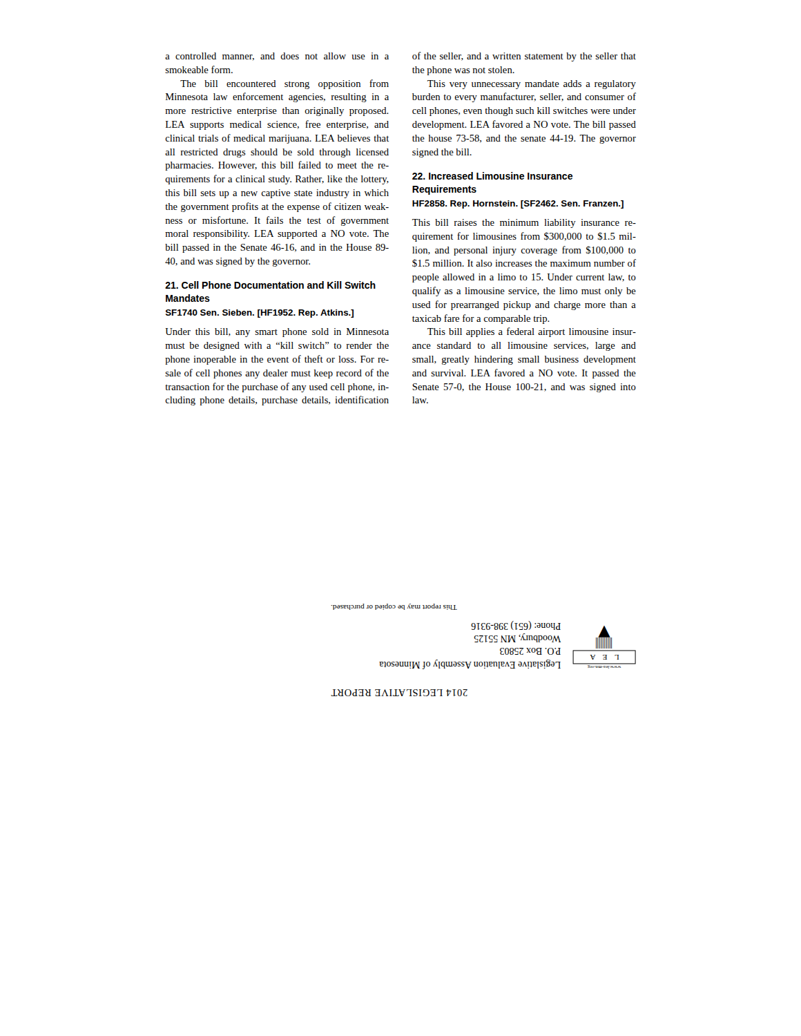a controlled manner, and does not allow use in a smokeable form.
The bill encountered strong opposition from Minnesota law enforcement agencies, resulting in a more restrictive enterprise than originally proposed. LEA supports medical science, free enterprise, and clinical trials of medical marijuana. LEA believes that all restricted drugs should be sold through licensed pharmacies. However, this bill failed to meet the requirements for a clinical study. Rather, like the lottery, this bill sets up a new captive state industry in which the government profits at the expense of citizen weakness or misfortune. It fails the test of government moral responsibility. LEA supported a NO vote. The bill passed in the Senate 46-16, and in the House 89-40, and was signed by the governor.
21. Cell Phone Documentation and Kill Switch Mandates
SF1740 Sen. Sieben. [HF1952. Rep. Atkins.]
Under this bill, any smart phone sold in Minnesota must be designed with a “kill switch” to render the phone inoperable in the event of theft or loss. For resale of cell phones any dealer must keep record of the transaction for the purchase of any used cell phone, including phone details, purchase details, identification of the seller, and a written statement by the seller that the phone was not stolen.
This very unnecessary mandate adds a regulatory burden to every manufacturer, seller, and consumer of cell phones, even though such kill switches were under development. LEA favored a NO vote. The bill passed the house 73-58, and the senate 44-19. The governor signed the bill.
22. Increased Limousine Insurance Requirements
HF2858. Rep. Hornstein. [SF2462. Sen. Franzen.]
This bill raises the minimum liability insurance requirement for limousines from $300,000 to $1.5 million, and personal injury coverage from $100,000 to $1.5 million. It also increases the maximum number of people allowed in a limo to 15. Under current law, to qualify as a limousine service, the limo must only be used for prearranged pickup and charge more than a taxicab fare for a comparable trip.
This bill applies a federal airport limousine insurance standard to all limousine services, large and small, greatly hindering small business development and survival. LEA favored a NO vote. It passed the Senate 57-0, the House 100-21, and was signed into law.
2014 LEGISLATIVE REPORT
www.lea-mn.org
L E A
||||||||||
▼
Legislative Evaluation Assembly of Minnesota
P.O. Box 25803
Woodbury, MN 55125
Phone: (651) 398-9316
This report may be copied or purchased.